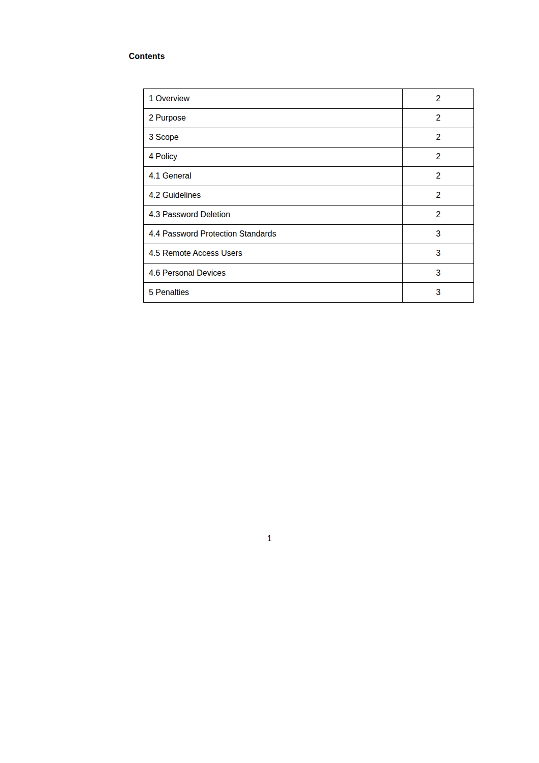Contents
| 1 Overview | 2 |
| 2 Purpose | 2 |
| 3 Scope | 2 |
| 4 Policy | 2 |
| 4.1 General | 2 |
| 4.2 Guidelines | 2 |
| 4.3 Password Deletion | 2 |
| 4.4 Password Protection Standards | 3 |
| 4.5 Remote Access Users | 3 |
| 4.6 Personal Devices | 3 |
| 5 Penalties | 3 |
1